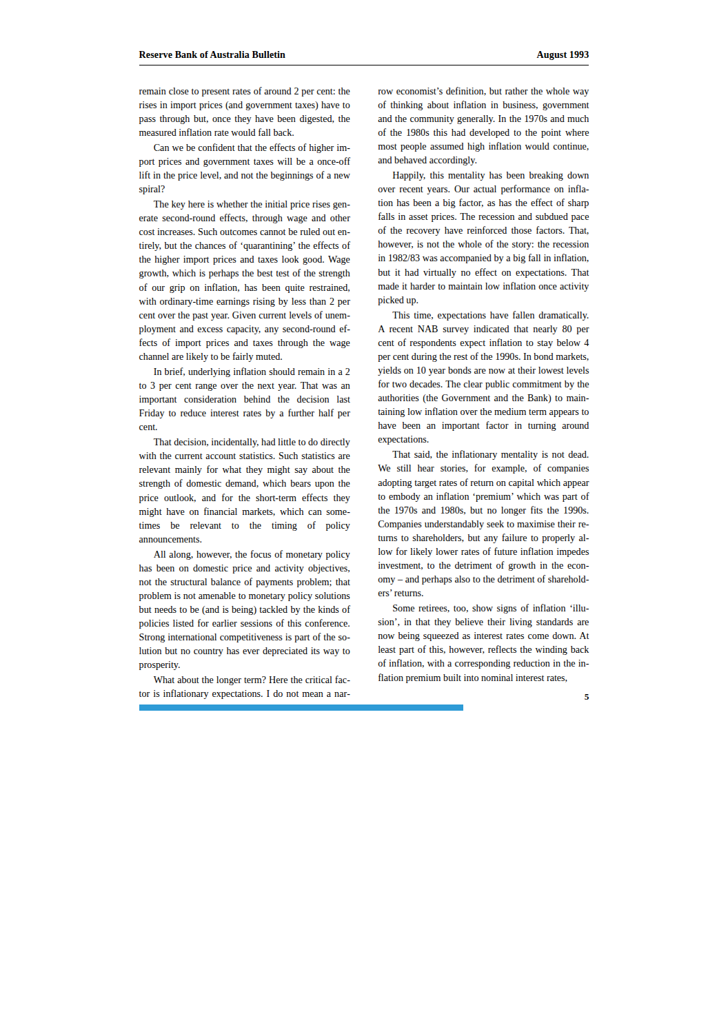Reserve Bank of Australia Bulletin
August 1993
remain close to present rates of around 2 per cent: the rises in import prices (and government taxes) have to pass through but, once they have been digested, the measured inflation rate would fall back.
Can we be confident that the effects of higher import prices and government taxes will be a once-off lift in the price level, and not the beginnings of a new spiral?
The key here is whether the initial price rises generate second-round effects, through wage and other cost increases. Such outcomes cannot be ruled out entirely, but the chances of ‘quarantining’ the effects of the higher import prices and taxes look good. Wage growth, which is perhaps the best test of the strength of our grip on inflation, has been quite restrained, with ordinary-time earnings rising by less than 2 per cent over the past year. Given current levels of unemployment and excess capacity, any second-round effects of import prices and taxes through the wage channel are likely to be fairly muted.
In brief, underlying inflation should remain in a 2 to 3 per cent range over the next year. That was an important consideration behind the decision last Friday to reduce interest rates by a further half per cent.
That decision, incidentally, had little to do directly with the current account statistics. Such statistics are relevant mainly for what they might say about the strength of domestic demand, which bears upon the price outlook, and for the short-term effects they might have on financial markets, which can sometimes be relevant to the timing of policy announcements.
All along, however, the focus of monetary policy has been on domestic price and activity objectives, not the structural balance of payments problem; that problem is not amenable to monetary policy solutions but needs to be (and is being) tackled by the kinds of policies listed for earlier sessions of this conference. Strong international competitiveness is part of the solution but no country has ever depreciated its way to prosperity.
What about the longer term? Here the critical factor is inflationary expectations. I do not mean a narrow economist’s definition, but rather the whole way of thinking about inflation in business, government and the community generally. In the 1970s and much of the 1980s this had developed to the point where most people assumed high inflation would continue, and behaved accordingly.
Happily, this mentality has been breaking down over recent years. Our actual performance on inflation has been a big factor, as has the effect of sharp falls in asset prices. The recession and subdued pace of the recovery have reinforced those factors. That, however, is not the whole of the story: the recession in 1982/83 was accompanied by a big fall in inflation, but it had virtually no effect on expectations. That made it harder to maintain low inflation once activity picked up.
This time, expectations have fallen dramatically. A recent NAB survey indicated that nearly 80 per cent of respondents expect inflation to stay below 4 per cent during the rest of the 1990s. In bond markets, yields on 10 year bonds are now at their lowest levels for two decades. The clear public commitment by the authorities (the Government and the Bank) to maintaining low inflation over the medium term appears to have been an important factor in turning around expectations.
That said, the inflationary mentality is not dead. We still hear stories, for example, of companies adopting target rates of return on capital which appear to embody an inflation ‘premium’ which was part of the 1970s and 1980s, but no longer fits the 1990s. Companies understandably seek to maximise their returns to shareholders, but any failure to properly allow for likely lower rates of future inflation impedes investment, to the detriment of growth in the economy – and perhaps also to the detriment of shareholders’ returns.
Some retirees, too, show signs of inflation ‘illusion’, in that they believe their living standards are now being squeezed as interest rates come down. At least part of this, however, reflects the winding back of inflation, with a corresponding reduction in the inflation premium built into nominal interest rates,
5